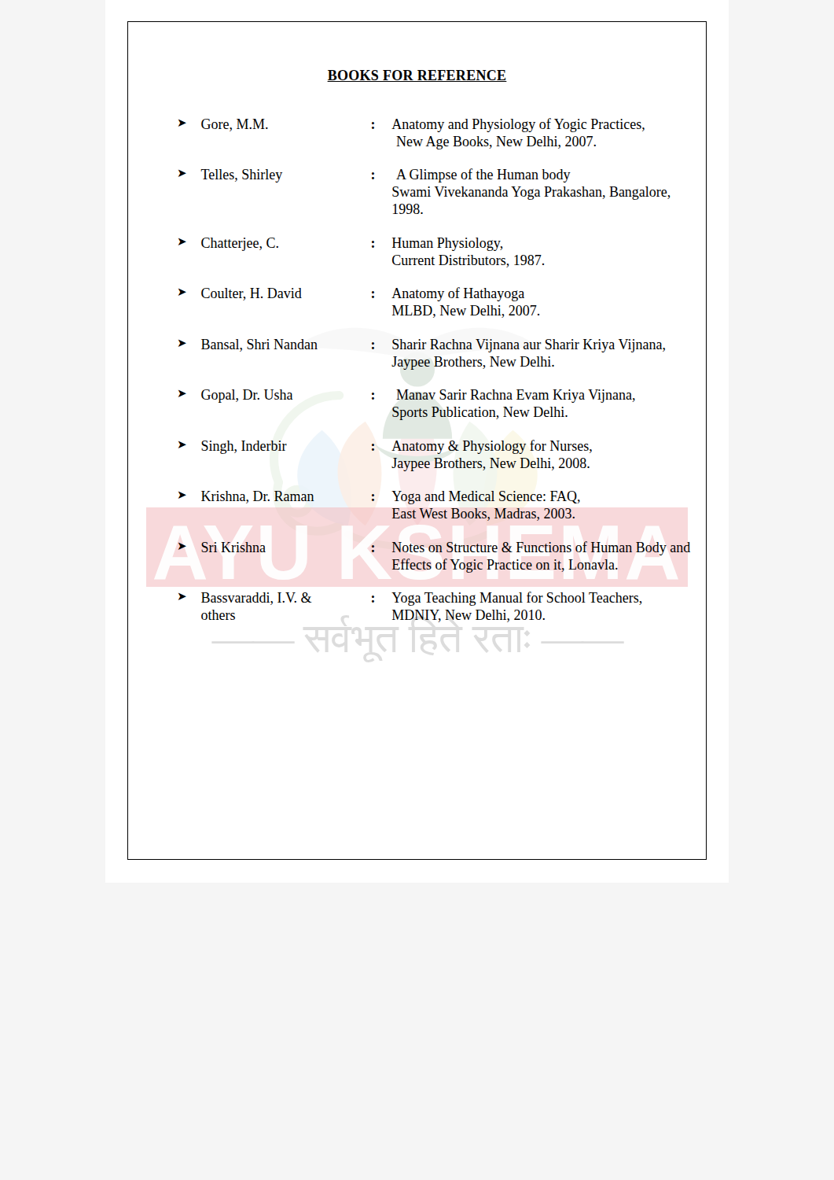AYU KSHEMA
—— सर्वभूत हिते रताः ——
BOOKS FOR REFERENCE
| ➤ | Gore, M.M. | : | Anatomy and Physiology of Yogic Practices, New Age Books, New Delhi, 2007. |
| ➤ | Telles, Shirley | : | A Glimpse of the Human body Swami Vivekananda Yoga Prakashan, Bangalore, 1998. |
| ➤ | Chatterjee, C. | : | Human Physiology, Current Distributors, 1987. |
| ➤ | Coulter, H. David | : | Anatomy of Hathayoga MLBD, New Delhi, 2007. |
| ➤ | Bansal, Shri Nandan | : | Sharir Rachna Vijnana aur Sharir Kriya Vijnana, Jaypee Brothers, New Delhi. |
| ➤ | Gopal, Dr. Usha | : | Manav Sarir Rachna Evam Kriya Vijnana, Sports Publication, New Delhi. |
| ➤ | Singh, Inderbir | : | Anatomy & Physiology for Nurses, Jaypee Brothers, New Delhi, 2008. |
| ➤ | Krishna, Dr. Raman | : | Yoga and Medical Science: FAQ, East West Books, Madras, 2003. |
| ➤ | Sri Krishna | : | Notes on Structure & Functions of Human Body and Effects of Yogic Practice on it, Lonavla. |
| ➤ | Bassvaraddi, I.V. & others | : | Yoga Teaching Manual for School Teachers, MDNIY, New Delhi, 2010. |